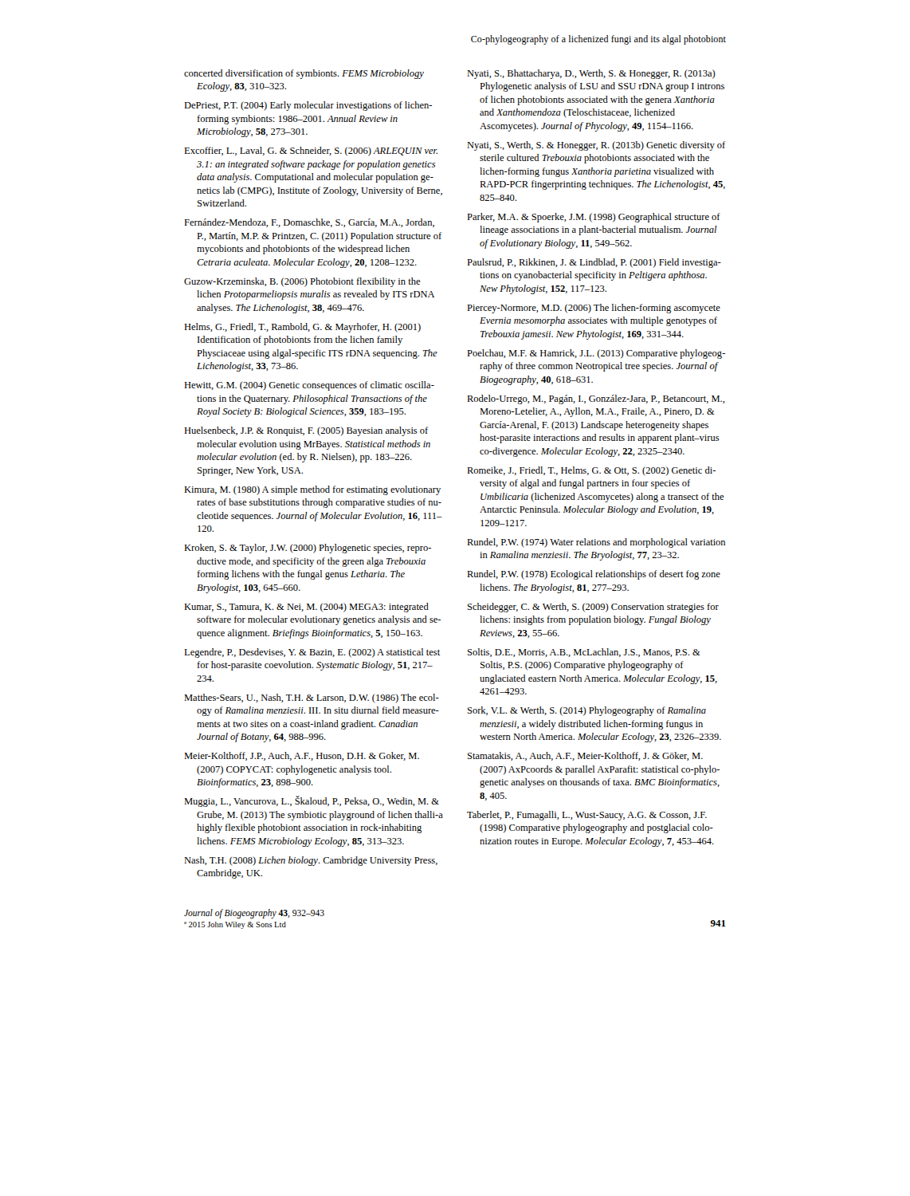Co-phylogeography of a lichenized fungi and its algal photobiont
concerted diversification of symbionts. FEMS Microbiology Ecology, 83, 310–323.
DePriest, P.T. (2004) Early molecular investigations of lichen-forming symbionts: 1986–2001. Annual Review in Microbiology, 58, 273–301.
Excoffier, L., Laval, G. & Schneider, S. (2006) ARLEQUIN ver. 3.1: an integrated software package for population genetics data analysis. Computational and molecular population genetics lab (CMPG), Institute of Zoology, University of Berne, Switzerland.
Fernández-Mendoza, F., Domaschke, S., García, M.A., Jordan, P., Martín, M.P. & Printzen, C. (2011) Population structure of mycobionts and photobionts of the widespread lichen Cetraria aculeata. Molecular Ecology, 20, 1208–1232.
Guzow-Krzeminska, B. (2006) Photobiont flexibility in the lichen Protoparmeliopsis muralis as revealed by ITS rDNA analyses. The Lichenologist, 38, 469–476.
Helms, G., Friedl, T., Rambold, G. & Mayrhofer, H. (2001) Identification of photobionts from the lichen family Physciaceae using algal-specific ITS rDNA sequencing. The Lichenologist, 33, 73–86.
Hewitt, G.M. (2004) Genetic consequences of climatic oscillations in the Quaternary. Philosophical Transactions of the Royal Society B: Biological Sciences, 359, 183–195.
Huelsenbeck, J.P. & Ronquist, F. (2005) Bayesian analysis of molecular evolution using MrBayes. Statistical methods in molecular evolution (ed. by R. Nielsen), pp. 183–226. Springer, New York, USA.
Kimura, M. (1980) A simple method for estimating evolutionary rates of base substitutions through comparative studies of nucleotide sequences. Journal of Molecular Evolution, 16, 111–120.
Kroken, S. & Taylor, J.W. (2000) Phylogenetic species, reproductive mode, and specificity of the green alga Trebouxia forming lichens with the fungal genus Letharia. The Bryologist, 103, 645–660.
Kumar, S., Tamura, K. & Nei, M. (2004) MEGA3: integrated software for molecular evolutionary genetics analysis and sequence alignment. Briefings Bioinformatics, 5, 150–163.
Legendre, P., Desdevises, Y. & Bazin, E. (2002) A statistical test for host-parasite coevolution. Systematic Biology, 51, 217–234.
Matthes-Sears, U., Nash, T.H. & Larson, D.W. (1986) The ecology of Ramalina menziesii. III. In situ diurnal field measurements at two sites on a coast-inland gradient. Canadian Journal of Botany, 64, 988–996.
Meier-Kolthoff, J.P., Auch, A.F., Huson, D.H. & Goker, M. (2007) COPYCAT: cophylogenetic analysis tool. Bioinformatics, 23, 898–900.
Muggia, L., Vancurova, L., Škaloud, P., Peksa, O., Wedin, M. & Grube, M. (2013) The symbiotic playground of lichen thalli-a highly flexible photobiont association in rock-inhabiting lichens. FEMS Microbiology Ecology, 85, 313–323.
Nash, T.H. (2008) Lichen biology. Cambridge University Press, Cambridge, UK.
Nyati, S., Bhattacharya, D., Werth, S. & Honegger, R. (2013a) Phylogenetic analysis of LSU and SSU rDNA group I introns of lichen photobionts associated with the genera Xanthoria and Xanthomendoza (Teloschistaceae, lichenized Ascomycetes). Journal of Phycology, 49, 1154–1166.
Nyati, S., Werth, S. & Honegger, R. (2013b) Genetic diversity of sterile cultured Trebouxia photobionts associated with the lichen-forming fungus Xanthoria parietina visualized with RAPD-PCR fingerprinting techniques. The Lichenologist, 45, 825–840.
Parker, M.A. & Spoerke, J.M. (1998) Geographical structure of lineage associations in a plant-bacterial mutualism. Journal of Evolutionary Biology, 11, 549–562.
Paulsrud, P., Rikkinen, J. & Lindblad, P. (2001) Field investigations on cyanobacterial specificity in Peltigera aphthosa. New Phytologist, 152, 117–123.
Piercey-Normore, M.D. (2006) The lichen-forming ascomycete Evernia mesomorpha associates with multiple genotypes of Trebouxia jamesii. New Phytologist, 169, 331–344.
Poelchau, M.F. & Hamrick, J.L. (2013) Comparative phylogeography of three common Neotropical tree species. Journal of Biogeography, 40, 618–631.
Rodelo-Urrego, M., Pagán, I., González-Jara, P., Betancourt, M., Moreno-Letelier, A., Ayllon, M.A., Fraile, A., Pinero, D. & García-Arenal, F. (2013) Landscape heterogeneity shapes host-parasite interactions and results in apparent plant–virus co-divergence. Molecular Ecology, 22, 2325–2340.
Romeike, J., Friedl, T., Helms, G. & Ott, S. (2002) Genetic diversity of algal and fungal partners in four species of Umbilicaria (lichenized Ascomycetes) along a transect of the Antarctic Peninsula. Molecular Biology and Evolution, 19, 1209–1217.
Rundel, P.W. (1974) Water relations and morphological variation in Ramalina menziesii. The Bryologist, 77, 23–32.
Rundel, P.W. (1978) Ecological relationships of desert fog zone lichens. The Bryologist, 81, 277–293.
Scheidegger, C. & Werth, S. (2009) Conservation strategies for lichens: insights from population biology. Fungal Biology Reviews, 23, 55–66.
Soltis, D.E., Morris, A.B., McLachlan, J.S., Manos, P.S. & Soltis, P.S. (2006) Comparative phylogeography of unglaciated eastern North America. Molecular Ecology, 15, 4261–4293.
Sork, V.L. & Werth, S. (2014) Phylogeography of Ramalina menziesii, a widely distributed lichen-forming fungus in western North America. Molecular Ecology, 23, 2326–2339.
Stamatakis, A., Auch, A.F., Meier-Kolthoff, J. & Göker, M. (2007) AxPcoords & parallel AxParafit: statistical co-phylogenetic analyses on thousands of taxa. BMC Bioinformatics, 8, 405.
Taberlet, P., Fumagalli, L., Wust-Saucy, A.G. & Cosson, J.F. (1998) Comparative phylogeography and postglacial colonization routes in Europe. Molecular Ecology, 7, 453–464.
Journal of Biogeography 43, 932–943
ª 2015 John Wiley & Sons Ltd
941